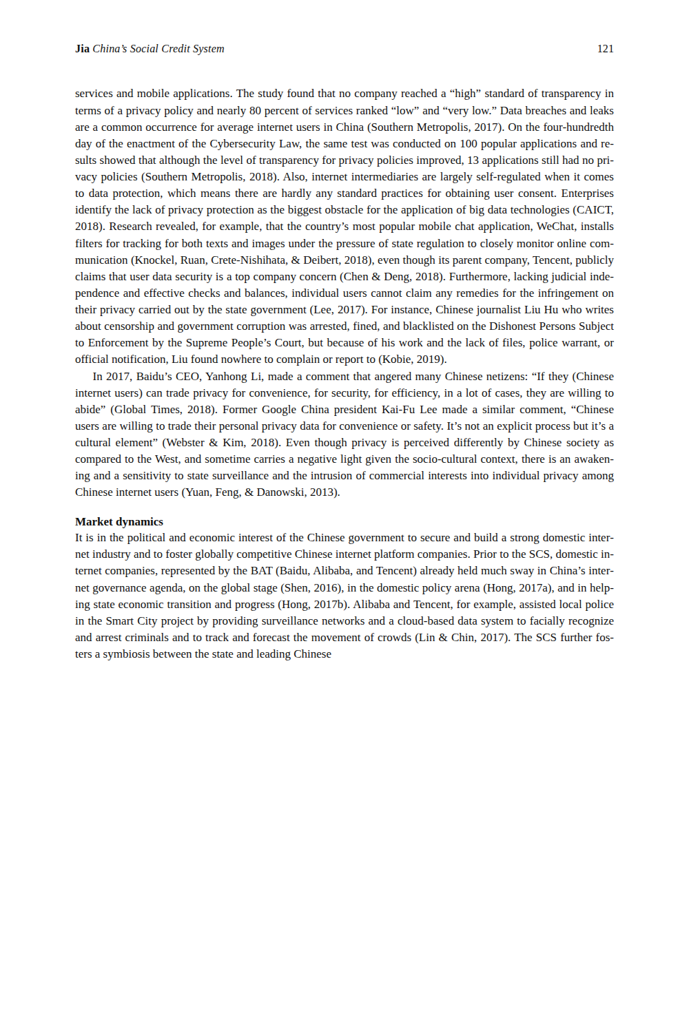Jia China’s Social Credit System
121
services and mobile applications. The study found that no company reached a “high” standard of transparency in terms of a privacy policy and nearly 80 percent of services ranked “low” and “very low.” Data breaches and leaks are a common occurrence for average internet users in China (Southern Metropolis, 2017). On the four-hundredth day of the enactment of the Cybersecurity Law, the same test was conducted on 100 popular applications and results showed that although the level of transparency for privacy policies improved, 13 applications still had no privacy policies (Southern Metropolis, 2018). Also, internet intermediaries are largely self-regulated when it comes to data protection, which means there are hardly any standard practices for obtaining user consent. Enterprises identify the lack of privacy protection as the biggest obstacle for the application of big data technologies (CAICT, 2018). Research revealed, for example, that the country’s most popular mobile chat application, WeChat, installs filters for tracking for both texts and images under the pressure of state regulation to closely monitor online communication (Knockel, Ruan, Crete-Nishihata, & Deibert, 2018), even though its parent company, Tencent, publicly claims that user data security is a top company concern (Chen & Deng, 2018). Furthermore, lacking judicial independence and effective checks and balances, individual users cannot claim any remedies for the infringement on their privacy carried out by the state government (Lee, 2017). For instance, Chinese journalist Liu Hu who writes about censorship and government corruption was arrested, fined, and blacklisted on the Dishonest Persons Subject to Enforcement by the Supreme People’s Court, but because of his work and the lack of files, police warrant, or official notification, Liu found nowhere to complain or report to (Kobie, 2019).
In 2017, Baidu’s CEO, Yanhong Li, made a comment that angered many Chinese netizens: “If they (Chinese internet users) can trade privacy for convenience, for security, for efficiency, in a lot of cases, they are willing to abide” (Global Times, 2018). Former Google China president Kai-Fu Lee made a similar comment, “Chinese users are willing to trade their personal privacy data for convenience or safety. It’s not an explicit process but it’s a cultural element” (Webster & Kim, 2018). Even though privacy is perceived differently by Chinese society as compared to the West, and sometime carries a negative light given the socio-cultural context, there is an awakening and a sensitivity to state surveillance and the intrusion of commercial interests into individual privacy among Chinese internet users (Yuan, Feng, & Danowski, 2013).
Market dynamics
It is in the political and economic interest of the Chinese government to secure and build a strong domestic internet industry and to foster globally competitive Chinese internet platform companies. Prior to the SCS, domestic internet companies, represented by the BAT (Baidu, Alibaba, and Tencent) already held much sway in China’s internet governance agenda, on the global stage (Shen, 2016), in the domestic policy arena (Hong, 2017a), and in helping state economic transition and progress (Hong, 2017b). Alibaba and Tencent, for example, assisted local police in the Smart City project by providing surveillance networks and a cloud-based data system to facially recognize and arrest criminals and to track and forecast the movement of crowds (Lin & Chin, 2017). The SCS further fosters a symbiosis between the state and leading Chinese